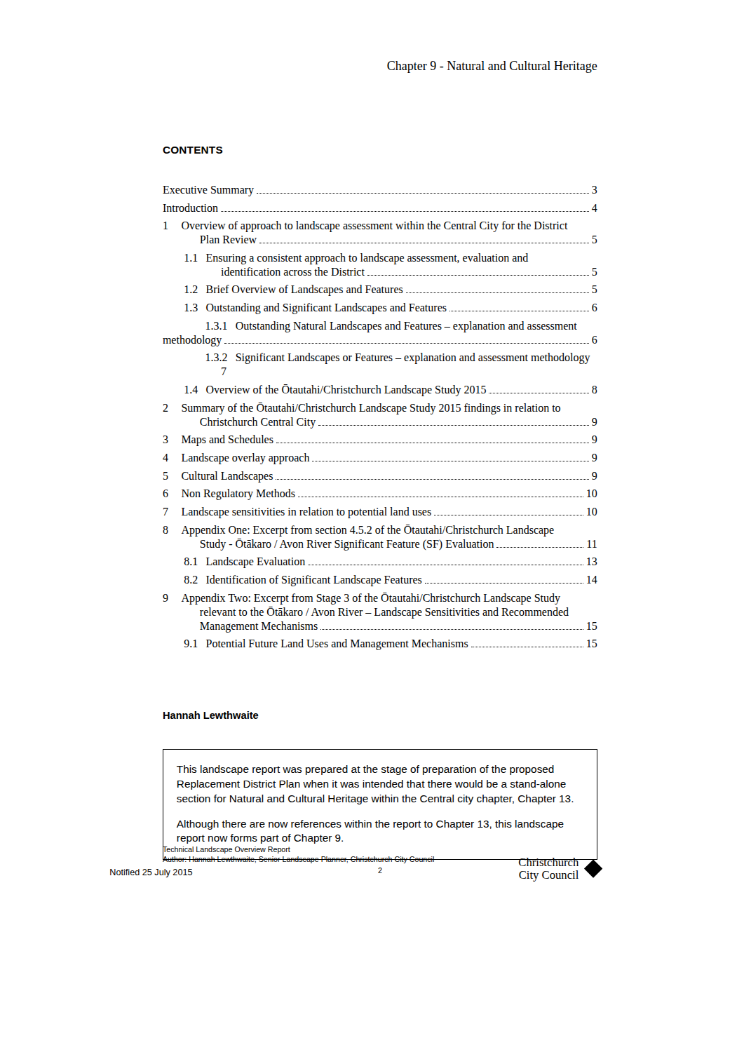Chapter 9 - Natural and Cultural Heritage
CONTENTS
Executive Summary 3
Introduction 4
1 Overview of approach to landscape assessment within the Central City for the District
Plan Review 5
1.1 Ensuring a consistent approach to landscape assessment, evaluation and
identification across the District 5
1.2 Brief Overview of Landscapes and Features 5
1.3 Outstanding and Significant Landscapes and Features 6
1.3.1 Outstanding Natural Landscapes and Features – explanation and assessment
methodology 6
1.3.2 Significant Landscapes or Features – explanation and assessment methodology
7
1.4 Overview of the Ōtautahi/Christchurch Landscape Study 2015 8
2 Summary of the Ōtautahi/Christchurch Landscape Study 2015 findings in relation to
Christchurch Central City 9
3 Maps and Schedules 9
4 Landscape overlay approach 9
5 Cultural Landscapes 9
6 Non Regulatory Methods 10
7 Landscape sensitivities in relation to potential land uses 10
8 Appendix One: Excerpt from section 4.5.2 of the Ōtautahi/Christchurch Landscape
Study - Ōtākaro / Avon River Significant Feature (SF) Evaluation 11
8.1 Landscape Evaluation 13
8.2 Identification of Significant Landscape Features 14
9 Appendix Two: Excerpt from Stage 3 of the Ōtautahi/Christchurch Landscape Study
relevant to the Ōtākaro / Avon River – Landscape Sensitivities and Recommended
Management Mechanisms 15
9.1 Potential Future Land Uses and Management Mechanisms 15
Hannah Lewthwaite
This landscape report was prepared at the stage of preparation of the proposed Replacement District Plan when it was intended that there would be a stand-alone section for Natural and Cultural Heritage within the Central city chapter, Chapter 13.
Although there are now references within the report to Chapter 13, this landscape report now forms part of Chapter 9.
Technical Landscape Overview Report
Author: Hannah Lewthwaite, Senior Landscape Planner, Christchurch City Council
2
Notified 25 July 2015
Christchurch
City Council